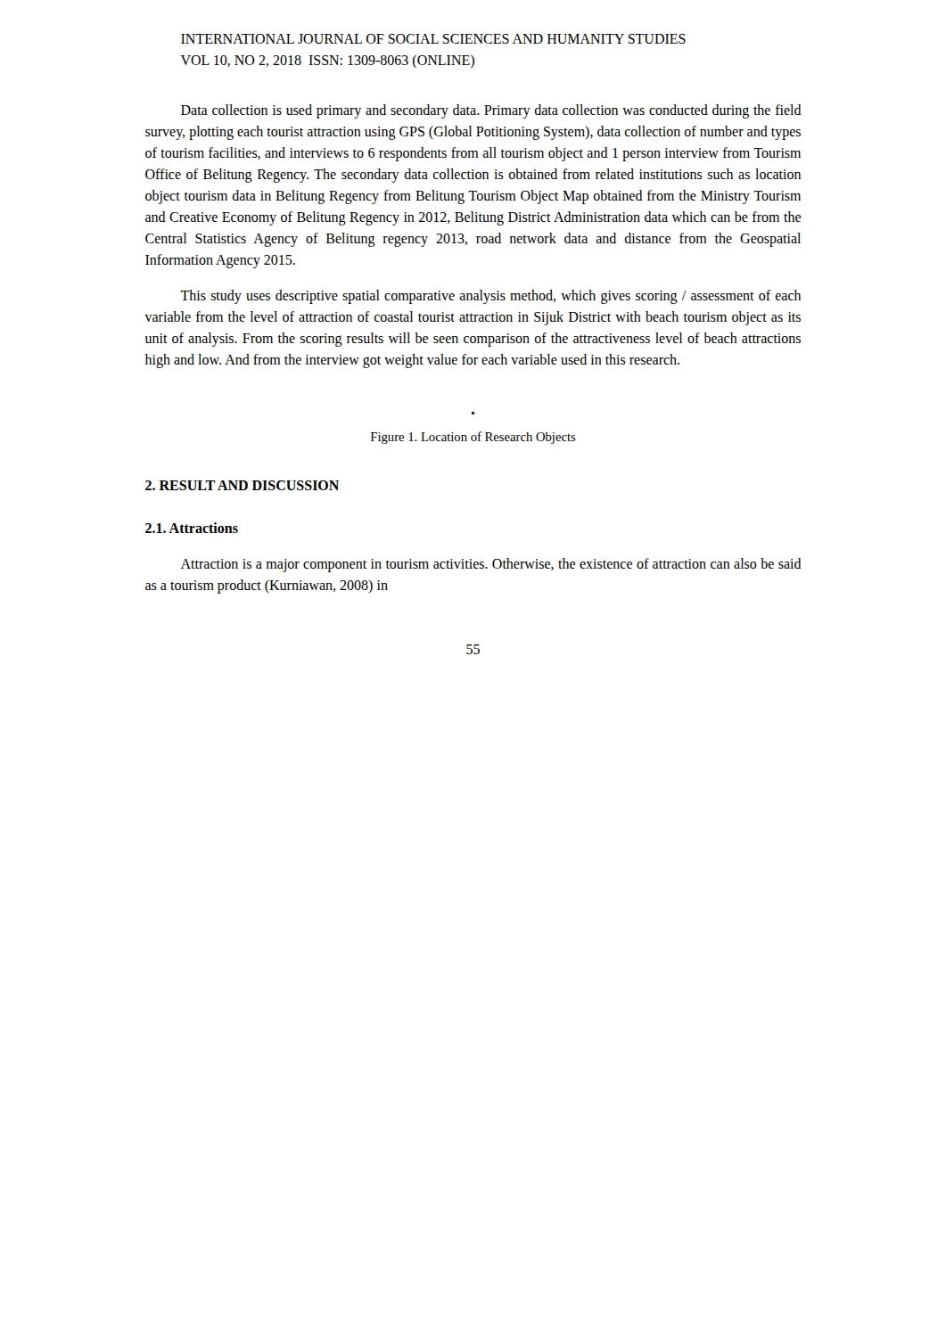International Journal of Social Sciences and Humanity Studies
Vol 10, No 2, 2018 ISSN: 1309-8063 (Online)
Data collection is used primary and secondary data. Primary data collection was conducted during the field survey, plotting each tourist attraction using GPS (Global Potitioning System), data collection of number and types of tourism facilities, and interviews to 6 respondents from all tourism object and 1 person interview from Tourism Office of Belitung Regency. The secondary data collection is obtained from related institutions such as location object tourism data in Belitung Regency from Belitung Tourism Object Map obtained from the Ministry Tourism and Creative Economy of Belitung Regency in 2012, Belitung District Administration data which can be from the Central Statistics Agency of Belitung regency 2013, road network data and distance from the Geospatial Information Agency 2015.
This study uses descriptive spatial comparative analysis method, which gives scoring / assessment of each variable from the level of attraction of coastal tourist attraction in Sijuk District with beach tourism object as its unit of analysis. From the scoring results will be seen comparison of the attractiveness level of beach attractions high and low. And from the interview got weight value for each variable used in this research.
Figure 1. Location of Research Objects
2. Result and Discussion
2.1. Attractions
Attraction is a major component in tourism activities. Otherwise, the existence of attraction can also be said as a tourism product (Kurniawan, 2008) in
55